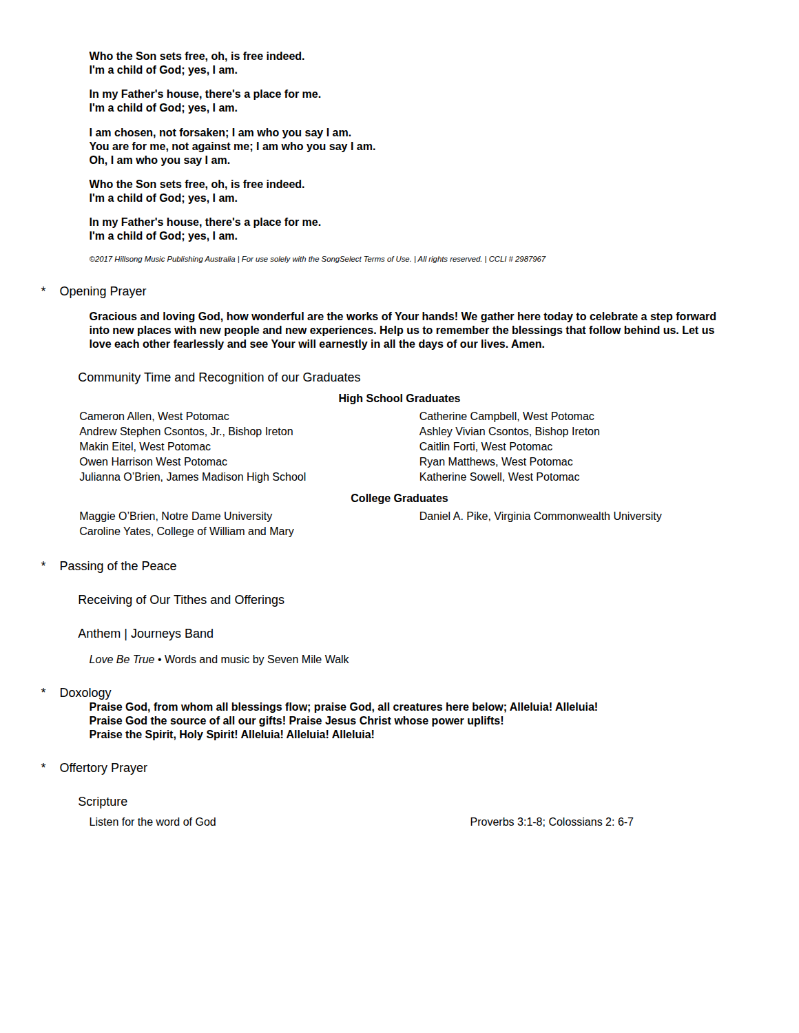Who the Son sets free, oh, is free indeed.
I'm a child of God; yes, I am.
In my Father's house, there's a place for me.
I'm a child of God; yes, I am.
I am chosen, not forsaken; I am who you say I am.
You are for me, not against me; I am who you say I am.
Oh, I am who you say I am.
Who the Son sets free, oh, is free indeed.
I'm a child of God; yes, I am.
In my Father's house, there's a place for me.
I'm a child of God; yes, I am.
©2017 Hillsong Music Publishing Australia | For use solely with the SongSelect Terms of Use. | All rights reserved. | CCLI # 2987967
*Opening Prayer
Gracious and loving God, how wonderful are the works of Your hands! We gather here today to celebrate a step forward into new places with new people and new experiences. Help us to remember the blessings that follow behind us. Let us love each other fearlessly and see Your will earnestly in all the days of our lives. Amen.
Community Time and Recognition of our Graduates
High School Graduates
| Cameron Allen, West Potomac | Catherine Campbell, West Potomac |
| Andrew Stephen Csontos, Jr., Bishop Ireton | Ashley Vivian Csontos, Bishop Ireton |
| Makin Eitel, West Potomac | Caitlin Forti, West Potomac |
| Owen Harrison West Potomac | Ryan Matthews, West Potomac |
| Julianna O’Brien, James Madison High School | Katherine Sowell, West Potomac |
College Graduates
| Maggie O’Brien, Notre Dame University | Daniel A. Pike, Virginia Commonwealth University |
| Caroline Yates, College of William and Mary | |
*Passing of the Peace
Receiving of Our Tithes and Offerings
Anthem | Journeys Band
Love Be True • Words and music by Seven Mile Walk
*Doxology
Praise God, from whom all blessings flow; praise God, all creatures here below; Alleluia! Alleluia!
Praise God the source of all our gifts! Praise Jesus Christ whose power uplifts!
Praise the Spirit, Holy Spirit! Alleluia! Alleluia! Alleluia!
*Offertory Prayer
Scripture
Listen for the word of God Proverbs 3:1-8; Colossians 2: 6-7